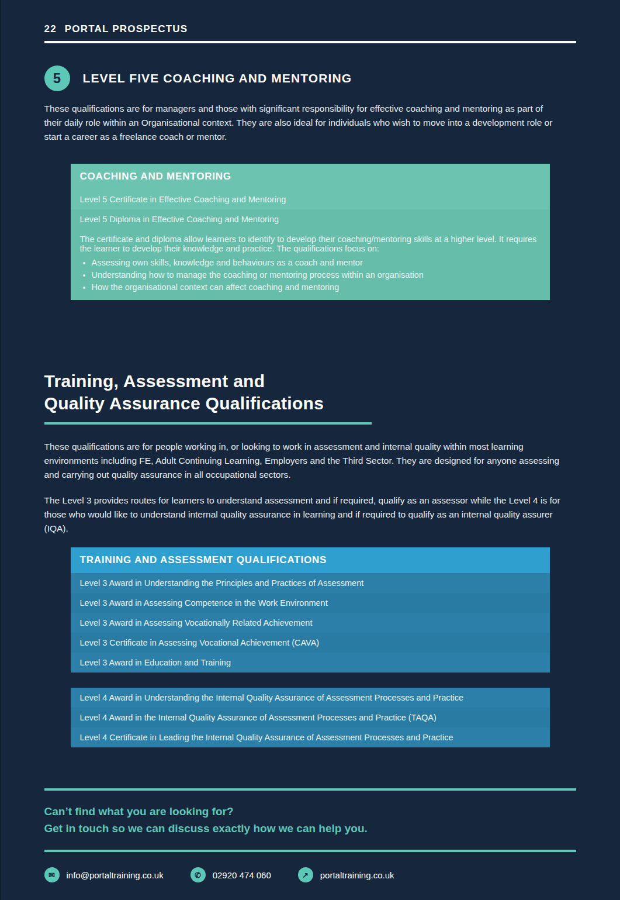22 PORTAL PROSPECTUS
5
LEVEL FIVE COACHING AND MENTORING
These qualifications are for managers and those with significant responsibility for effective coaching and mentoring as part of their daily role within an Organisational context. They are also ideal for individuals who wish to move into a development role or start a career as a freelance coach or mentor.
COACHING AND MENTORING
| Level 5 Certificate in Effective Coaching and Mentoring |
| Level 5 Diploma in Effective Coaching and Mentoring |
| The certificate and diploma allow learners to identify to develop their coaching/mentoring skills at a higher level. It requires the learner to develop their knowledge and practice. The qualifications focus on: Assessing own skills, knowledge and behaviours as a coach and mentor Understanding how to manage the coaching or mentoring process within an organisation How the organisational context can affect coaching and mentoring |
Training, Assessment and
Quality Assurance Qualifications
These qualifications are for people working in, or looking to work in assessment and internal quality within most learning environments including FE, Adult Continuing Learning, Employers and the Third Sector. They are designed for anyone assessing and carrying out quality assurance in all occupational sectors.
The Level 3 provides routes for learners to understand assessment and if required, qualify as an assessor while the Level 4 is for those who would like to understand internal quality assurance in learning and if required to qualify as an internal quality assurer (IQA).
TRAINING AND ASSESSMENT QUALIFICATIONS
| Level 3 Award in Understanding the Principles and Practices of Assessment |
| Level 3 Award in Assessing Competence in the Work Environment |
| Level 3 Award in Assessing Vocationally Related Achievement |
| Level 3 Certificate in Assessing Vocational Achievement (CAVA) |
| Level 3 Award in Education and Training |
| Level 4 Award in Understanding the Internal Quality Assurance of Assessment Processes and Practice |
| Level 4 Award in the Internal Quality Assurance of Assessment Processes and Practice (TAQA) |
| Level 4 Certificate in Leading the Internal Quality Assurance of Assessment Processes and Practice |
Can’t find what you are looking for?
Get in touch so we can discuss exactly how we can help you.
✉ info@portaltraining.co.uk
✆ 02920 474 060
↗ portaltraining.co.uk